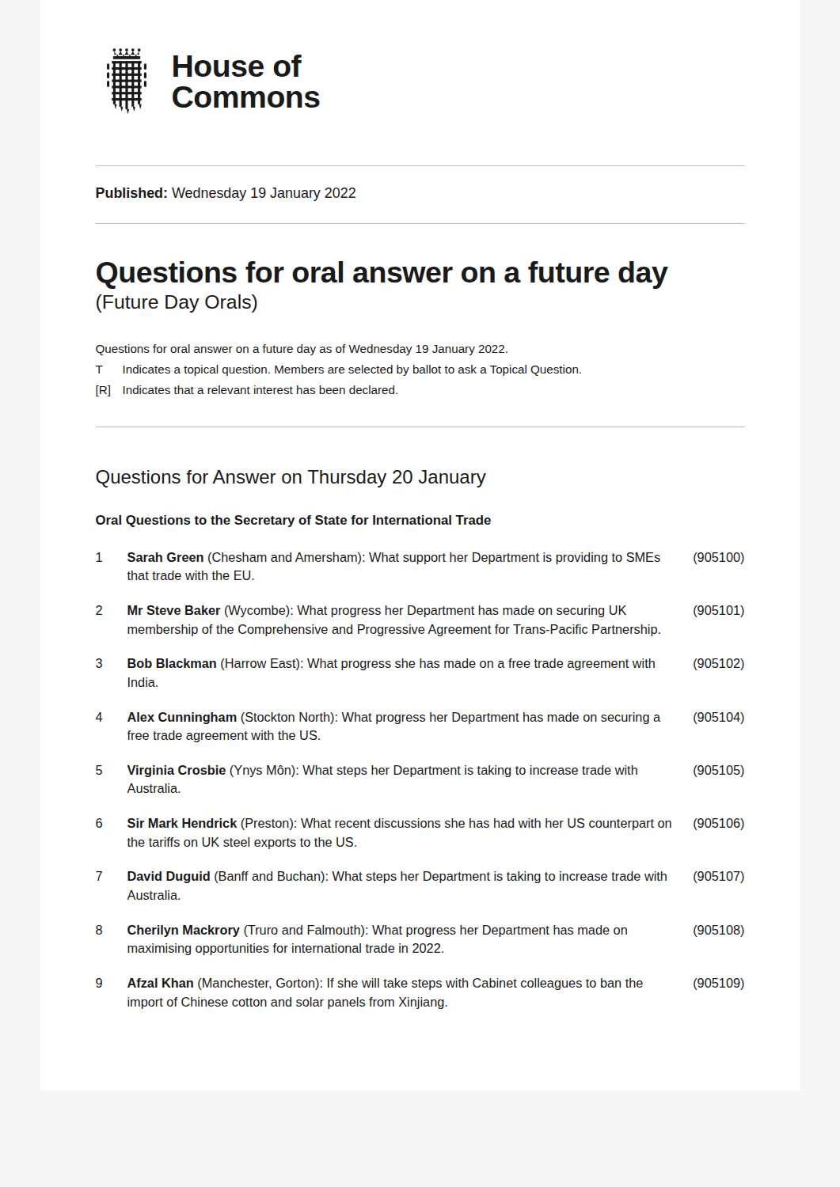House of
Commons
Published: Wednesday 19 January 2022
Questions for oral answer on a future day
(Future Day Orals)
Questions for oral answer on a future day as of Wednesday 19 January 2022.
TIndicates a topical question. Members are selected by ballot to ask a Topical Question.
[R] Indicates that a relevant interest has been declared.
Questions for Answer on Thursday 20 January
Oral Questions to the Secretary of State for International Trade
1 (905100) Sarah Green (Chesham and Amersham): What support her Department is providing to SMEs that trade with the EU.
2 (905101) Mr Steve Baker (Wycombe): What progress her Department has made on securing UK membership of the Comprehensive and Progressive Agreement for Trans-Pacific Partnership.
3 (905102) Bob Blackman (Harrow East): What progress she has made on a free trade agreement with India.
4 (905104) Alex Cunningham (Stockton North): What progress her Department has made on securing a free trade agreement with the US.
5 (905105) Virginia Crosbie (Ynys Môn): What steps her Department is taking to increase trade with Australia.
6 (905106) Sir Mark Hendrick (Preston): What recent discussions she has had with her US counterpart on the tariffs on UK steel exports to the US.
7 (905107) David Duguid (Banff and Buchan): What steps her Department is taking to increase trade with Australia.
8 (905108) Cherilyn Mackrory (Truro and Falmouth): What progress her Department has made on maximising opportunities for international trade in 2022.
9 (905109) Afzal Khan (Manchester, Gorton): If she will take steps with Cabinet colleagues to ban the import of Chinese cotton and solar panels from Xinjiang.